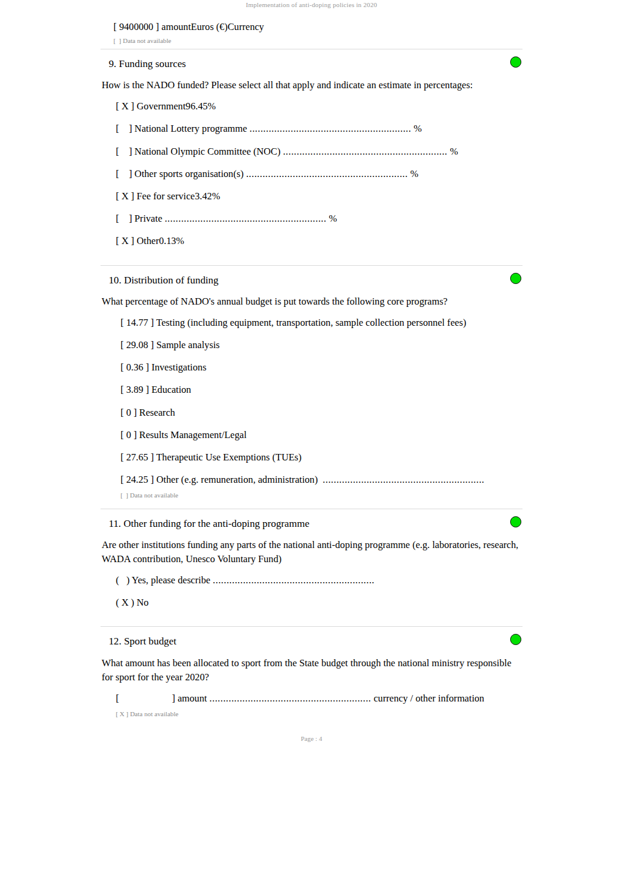Implementation of anti-doping policies in 2020
[ 9400000 ] amountEuros (€)Currency
[ ] Data not available
9. Funding sources
How is the NADO funded? Please select all that apply and indicate an estimate in percentages:
[ X ] Government96.45%
[ ] National Lottery programme ........................................................... %
[ ] National Olympic Committee (NOC) ............................................................ %
[ ] Other sports organisation(s) ........................................................... %
[ X ] Fee for service3.42%
[ ] Private ........................................................... %
[ X ] Other0.13%
10. Distribution of funding
What percentage of NADO's annual budget is put towards the following core programs?
[ 14.77 ] Testing (including equipment, transportation, sample collection personnel fees)
[ 29.08 ] Sample analysis
[ 0.36 ] Investigations
[ 3.89 ] Education
[ 0 ] Research
[ 0 ] Results Management/Legal
[ 27.65 ] Therapeutic Use Exemptions (TUEs)
[ 24.25 ] Other (e.g. remuneration, administration) ...........................................................
[ ] Data not available
11. Other funding for the anti-doping programme
Are other institutions funding any parts of the national anti-doping programme (e.g. laboratories, research, WADA contribution, Unesco Voluntary Fund)
( ) Yes, please describe ...........................................................
( X ) No
12. Sport budget
What amount has been allocated to sport from the State budget through the national ministry responsible for sport for the year 2020?
[ ] amount ........................................................... currency / other information
[ X ] Data not available
Page : 4